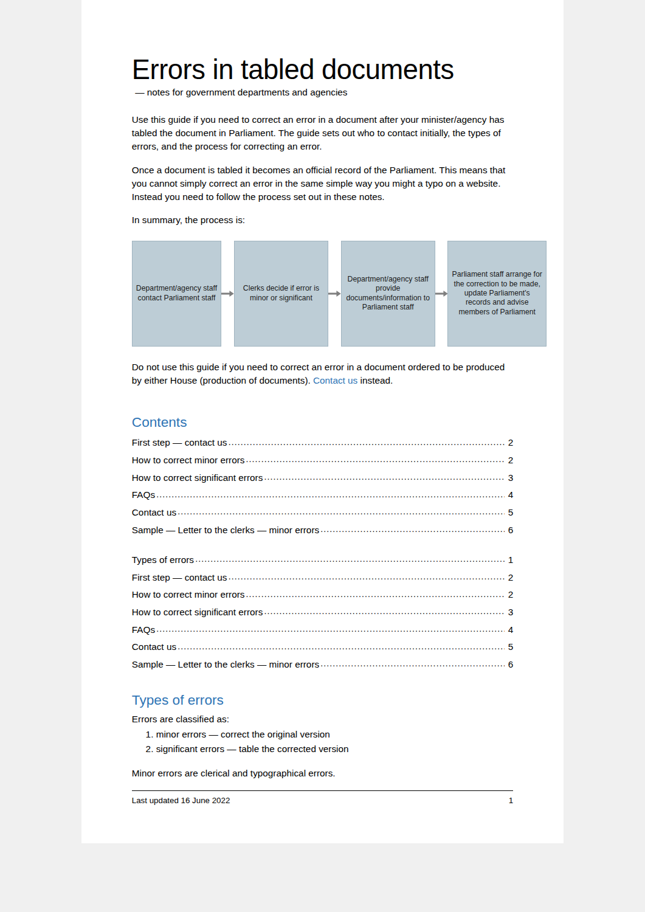Errors in tabled documents
— notes for government departments and agencies
Use this guide if you need to correct an error in a document after your minister/agency has tabled the document in Parliament. The guide sets out who to contact initially, the types of errors, and the process for correcting an error.
Once a document is tabled it becomes an official record of the Parliament. This means that you cannot simply correct an error in the same simple way you might a typo on a website. Instead you need to follow the process set out in these notes.
In summary, the process is:
Department/agency staff contact Parliament staff
Clerks decide if error is minor or significant
Department/agency staff provide documents/information to Parliament staff
Parliament staff arrange for the correction to be made, update Parliament's records and advise members of Parliament
Do not use this guide if you need to correct an error in a document ordered to be produced by either House (production of documents). Contact us instead.
Contents
First step — contact us .................................................................................................................. 2
How to correct minor errors .............................................................................................................. 2
How to correct significant errors ....................................................................................................... 3
FAQs ................................................................................................................................................. 4
Contact us ................................................................................................................................. 5
Sample — Letter to the clerks — minor errors ..................................................................................... 6
Types of errors ......................................................................................................................... 1
First step — contact us .................................................................................................................. 2
How to correct minor errors .............................................................................................................. 2
How to correct significant errors ....................................................................................................... 3
FAQs ................................................................................................................................................. 4
Contact us ................................................................................................................................. 5
Sample — Letter to the clerks — minor errors ..................................................................................... 6
Types of errors
Errors are classified as:
minor errors — correct the original version
significant errors — table the corrected version
Minor errors are clerical and typographical errors.
Last updated 16 June 2022 1